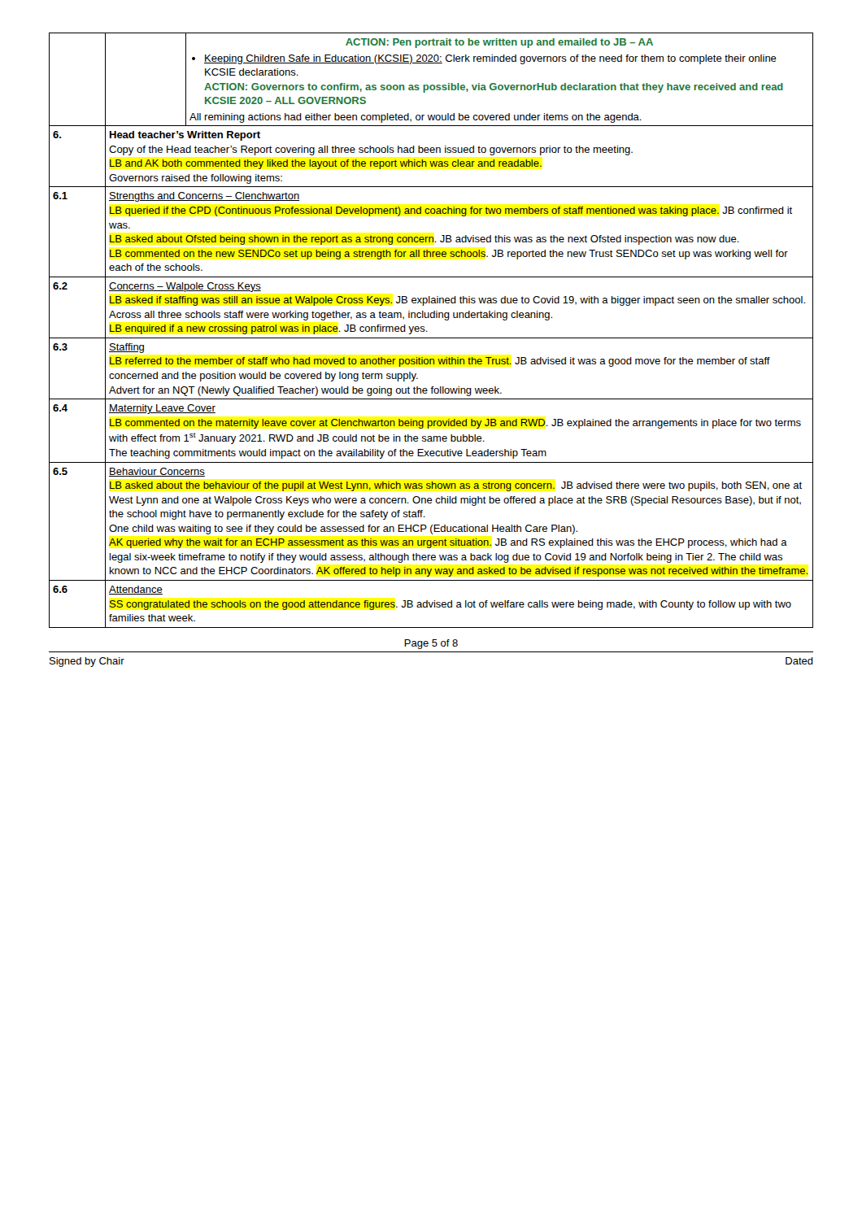| | | ACTION: Pen portrait to be written up and emailed to JB – AA Keeping Children Safe in Education (KCSIE) 2020: Clerk reminded governors of the need for them to complete their online KCSIE declarations. ACTION: Governors to confirm, as soon as possible, via GovernorHub declaration that they have received and read KCSIE 2020 – ALL GOVERNORS All remining actions had either been completed, or would be covered under items on the agenda. |
| 6. | Head teacher’s Written Report Copy of the Head teacher’s Report covering all three schools had been issued to governors prior to the meeting. LB and AK both commented they liked the layout of the report which was clear and readable. Governors raised the following items: |
| 6.1 | Strengths and Concerns – Clenchwarton LB queried if the CPD (Continuous Professional Development) and coaching for two members of staff mentioned was taking place. JB confirmed it was. LB asked about Ofsted being shown in the report as a strong concern . JB advised this was as the next Ofsted inspection was now due. LB commented on the new SENDCo set up being a strength for all three schools . JB reported the new Trust SENDCo set up was working well for each of the schools. |
| 6.2 | Concerns – Walpole Cross Keys LB asked if staffing was still an issue at Walpole Cross Keys. JB explained this was due to Covid 19, with a bigger impact seen on the smaller school. Across all three schools staff were working together, as a team, including undertaking cleaning. LB enquired if a new crossing patrol was in place . JB confirmed yes. |
| 6.3 | Staffing LB referred to the member of staff who had moved to another position within the Trust. JB advised it was a good move for the member of staff concerned and the position would be covered by long term supply. Advert for an NQT (Newly Qualified Teacher) would be going out the following week. |
| 6.4 | Maternity Leave Cover LB commented on the maternity leave cover at Clenchwarton being provided by JB and RWD . JB explained the arrangements in place for two terms with effect from 1 st January 2021. RWD and JB could not be in the same bubble. The teaching commitments would impact on the availability of the Executive Leadership Team |
| 6.5 | Behaviour Concerns LB asked about the behaviour of the pupil at West Lynn, which was shown as a strong concern. JB advised there were two pupils, both SEN, one at West Lynn and one at Walpole Cross Keys who were a concern. One child might be offered a place at the SRB (Special Resources Base), but if not, the school might have to permanently exclude for the safety of staff. One child was waiting to see if they could be assessed for an EHCP (Educational Health Care Plan). AK queried why the wait for an ECHP assessment as this was an urgent situation. JB and RS explained this was the EHCP process, which had a legal six-week timeframe to notify if they would assess, although there was a back log due to Covid 19 and Norfolk being in Tier 2. The child was known to NCC and the EHCP Coordinators. AK offered to help in any way and asked to be advised if response was not received within the timeframe. |
| 6.6 | Attendance SS congratulated the schools on the good attendance figures . JB advised a lot of welfare calls were being made, with County to follow up with two families that week. |
Page 5 of 8
Signed by Chair Dated